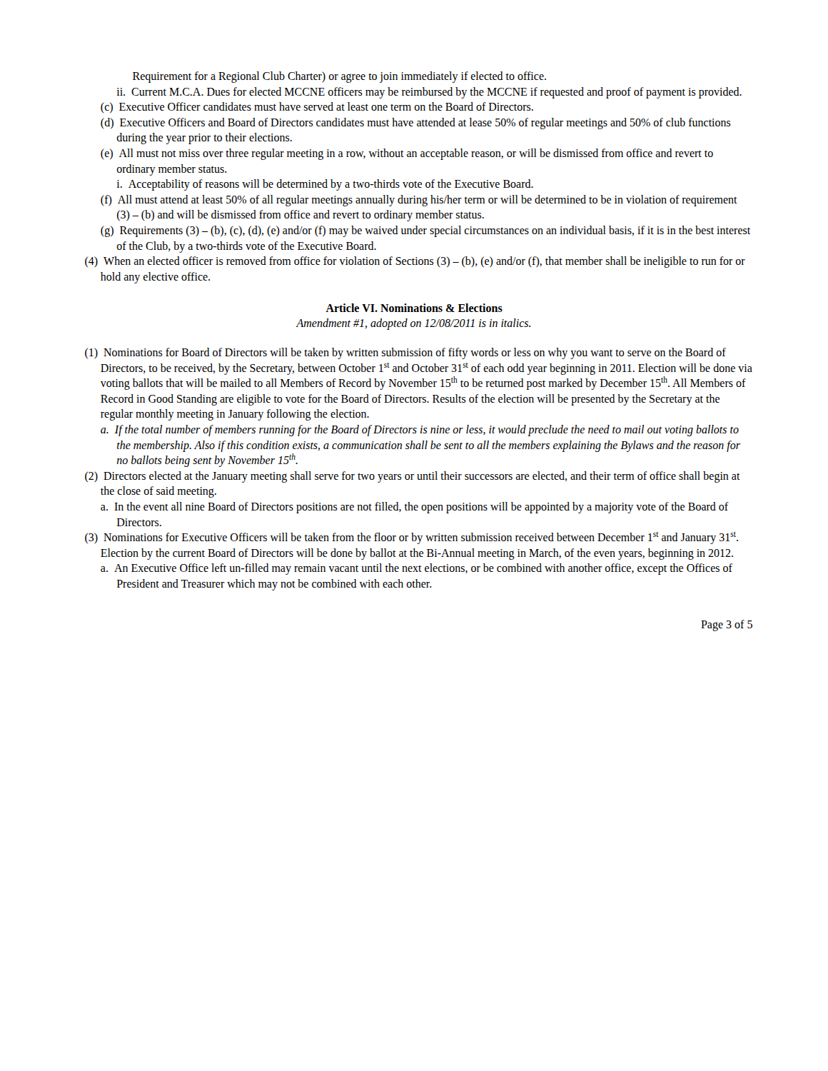Requirement for a Regional Club Charter) or agree to join immediately if elected to office.
ii. Current M.C.A. Dues for elected MCCNE officers may be reimbursed by the MCCNE if requested and proof of payment is provided.
(c) Executive Officer candidates must have served at least one term on the Board of Directors.
(d) Executive Officers and Board of Directors candidates must have attended at lease 50% of regular meetings and 50% of club functions during the year prior to their elections.
(e) All must not miss over three regular meeting in a row, without an acceptable reason, or will be dismissed from office and revert to ordinary member status.
i. Acceptability of reasons will be determined by a two-thirds vote of the Executive Board.
(f) All must attend at least 50% of all regular meetings annually during his/her term or will be determined to be in violation of requirement (3) – (b) and will be dismissed from office and revert to ordinary member status.
(g) Requirements (3) – (b), (c), (d), (e) and/or (f) may be waived under special circumstances on an individual basis, if it is in the best interest of the Club, by a two-thirds vote of the Executive Board.
(4) When an elected officer is removed from office for violation of Sections (3) – (b), (e) and/or (f), that member shall be ineligible to run for or hold any elective office.
Article VI. Nominations & Elections
Amendment #1, adopted on 12/08/2011 is in italics.
(1) Nominations for Board of Directors will be taken by written submission of fifty words or less on why you want to serve on the Board of Directors, to be received, by the Secretary, between October 1st and October 31st of each odd year beginning in 2011. Election will be done via voting ballots that will be mailed to all Members of Record by November 15th to be returned post marked by December 15th. All Members of Record in Good Standing are eligible to vote for the Board of Directors. Results of the election will be presented by the Secretary at the regular monthly meeting in January following the election.
a. If the total number of members running for the Board of Directors is nine or less, it would preclude the need to mail out voting ballots to the membership. Also if this condition exists, a communication shall be sent to all the members explaining the Bylaws and the reason for no ballots being sent by November 15th.
(2) Directors elected at the January meeting shall serve for two years or until their successors are elected, and their term of office shall begin at the close of said meeting.
a. In the event all nine Board of Directors positions are not filled, the open positions will be appointed by a majority vote of the Board of Directors.
(3) Nominations for Executive Officers will be taken from the floor or by written submission received between December 1st and January 31st. Election by the current Board of Directors will be done by ballot at the Bi-Annual meeting in March, of the even years, beginning in 2012.
a. An Executive Office left un-filled may remain vacant until the next elections, or be combined with another office, except the Offices of President and Treasurer which may not be combined with each other.
Page 3 of 5